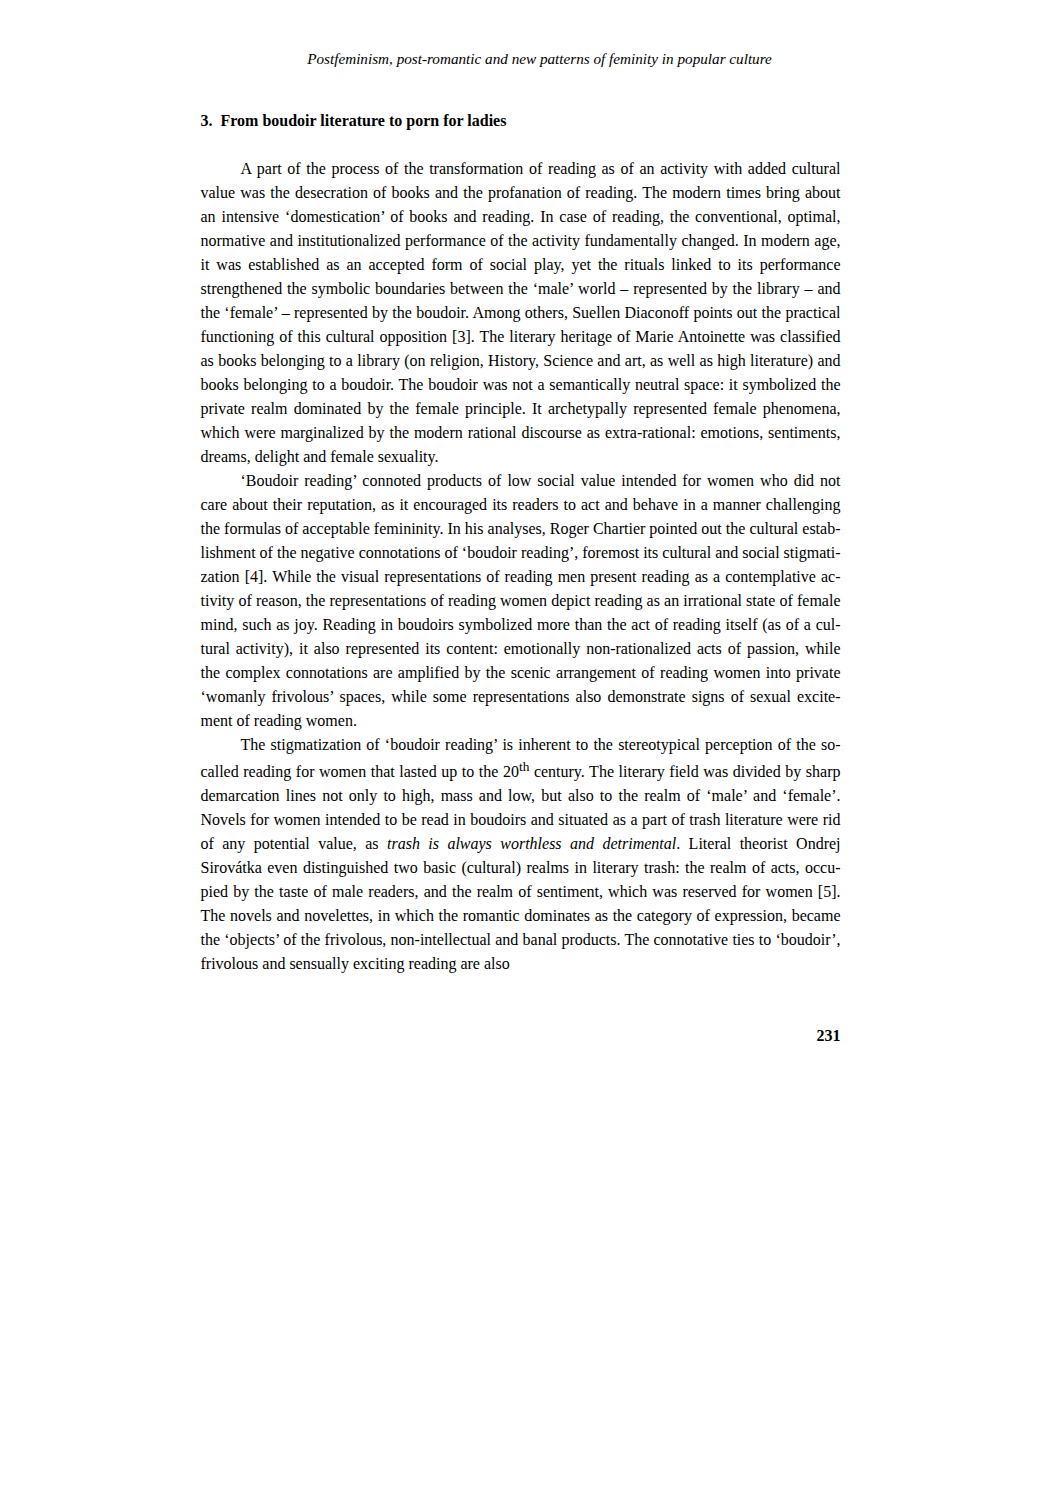Postfeminism, post-romantic and new patterns of feminity in popular culture
3. From boudoir literature to porn for ladies
A part of the process of the transformation of reading as of an activity with added cultural value was the desecration of books and the profanation of reading. The modern times bring about an intensive ‘domestication’ of books and reading. In case of reading, the conventional, optimal, normative and institutionalized performance of the activity fundamentally changed. In modern age, it was established as an accepted form of social play, yet the rituals linked to its performance strengthened the symbolic boundaries between the ‘male’ world – represented by the library – and the ‘female’ – represented by the boudoir. Among others, Suellen Diaconoff points out the practical functioning of this cultural opposition [3]. The literary heritage of Marie Antoinette was classified as books belonging to a library (on religion, History, Science and art, as well as high literature) and books belonging to a boudoir. The boudoir was not a semantically neutral space: it symbolized the private realm dominated by the female principle. It archetypally represented female phenomena, which were marginalized by the modern rational discourse as extra-rational: emotions, sentiments, dreams, delight and female sexuality.
‘Boudoir reading’ connoted products of low social value intended for women who did not care about their reputation, as it encouraged its readers to act and behave in a manner challenging the formulas of acceptable femininity. In his analyses, Roger Chartier pointed out the cultural establishment of the negative connotations of ‘boudoir reading’, foremost its cultural and social stigmatization [4]. While the visual representations of reading men present reading as a contemplative activity of reason, the representations of reading women depict reading as an irrational state of female mind, such as joy. Reading in boudoirs symbolized more than the act of reading itself (as of a cultural activity), it also represented its content: emotionally non-rationalized acts of passion, while the complex connotations are amplified by the scenic arrangement of reading women into private ‘womanly frivolous’ spaces, while some representations also demonstrate signs of sexual excitement of reading women.
The stigmatization of ‘boudoir reading’ is inherent to the stereotypical perception of the so-called reading for women that lasted up to the 20th century. The literary field was divided by sharp demarcation lines not only to high, mass and low, but also to the realm of ‘male’ and ‘female’. Novels for women intended to be read in boudoirs and situated as a part of trash literature were rid of any potential value, as trash is always worthless and detrimental. Literal theorist Ondrej Sirovátka even distinguished two basic (cultural) realms in literary trash: the realm of acts, occupied by the taste of male readers, and the realm of sentiment, which was reserved for women [5]. The novels and novelettes, in which the romantic dominates as the category of expression, became the ‘objects’ of the frivolous, non-intellectual and banal products. The connotative ties to ‘boudoir’, frivolous and sensually exciting reading are also
231